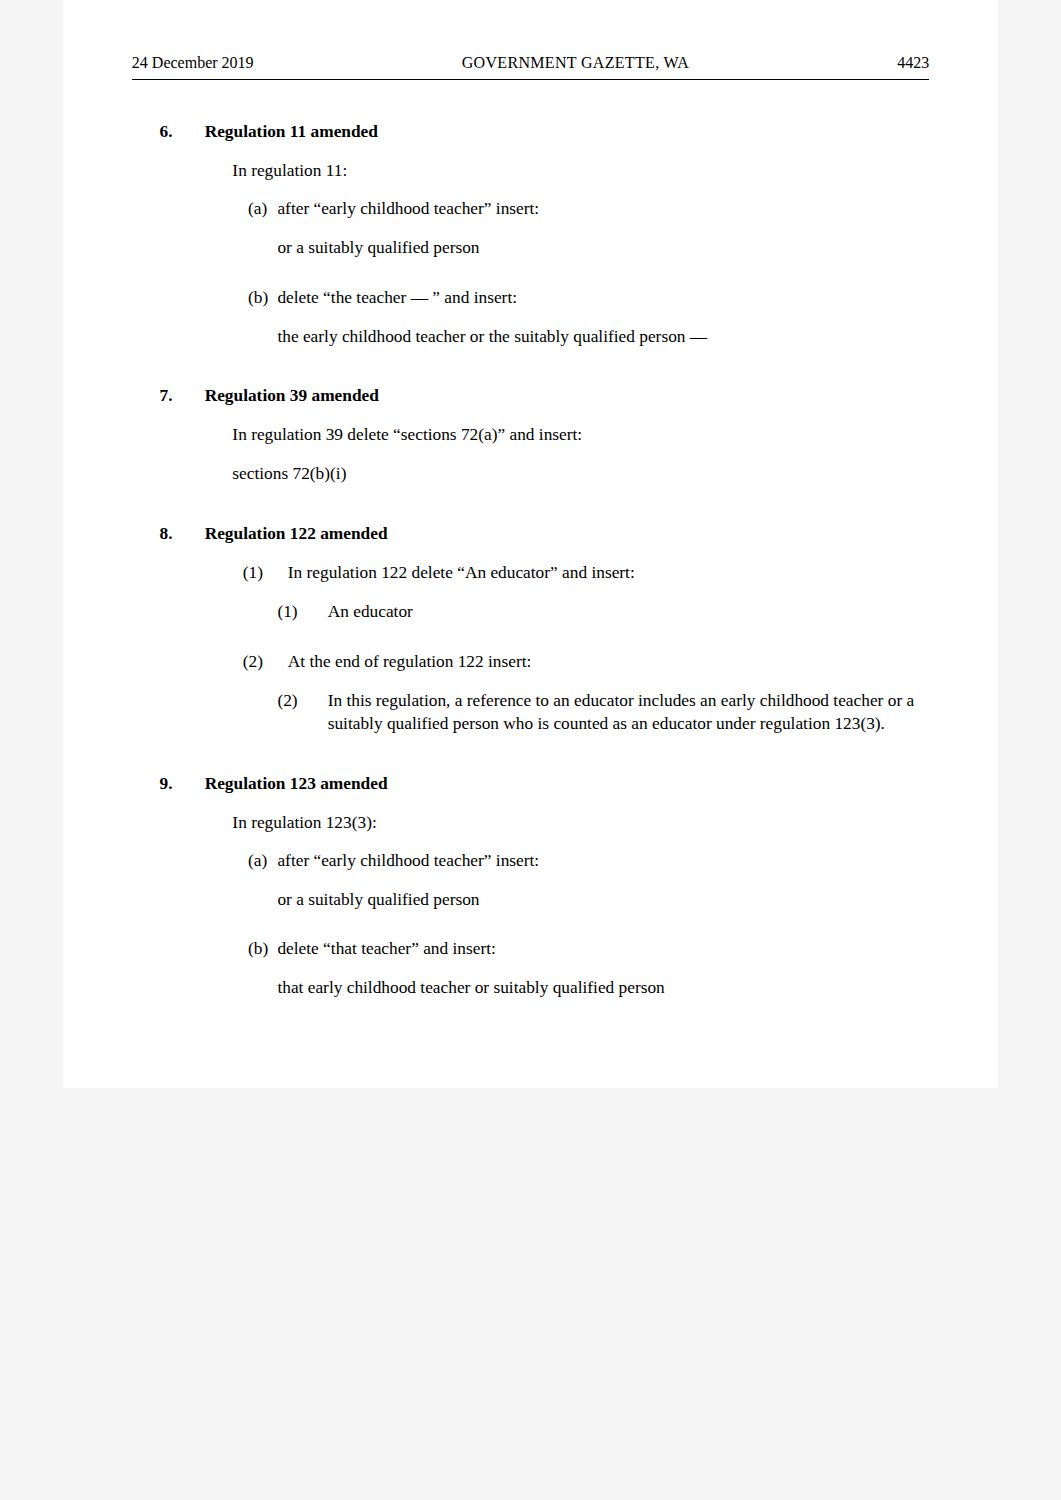24 December 2019 GOVERNMENT GAZETTE, WA 4423
6. Regulation 11 amended
In regulation 11:
(a) after “early childhood teacher” insert:
or a suitably qualified person
(b) delete “the teacher — ” and insert:
the early childhood teacher or the suitably qualified person —
7. Regulation 39 amended
In regulation 39 delete “sections 72(a)” and insert:
sections 72(b)(i)
8. Regulation 122 amended
(1) In regulation 122 delete “An educator” and insert:
(1) An educator
(2) At the end of regulation 122 insert:
(2) In this regulation, a reference to an educator includes an early childhood teacher or a suitably qualified person who is counted as an educator under regulation 123(3).
9. Regulation 123 amended
In regulation 123(3):
(a) after “early childhood teacher” insert:
or a suitably qualified person
(b) delete “that teacher” and insert:
that early childhood teacher or suitably qualified person